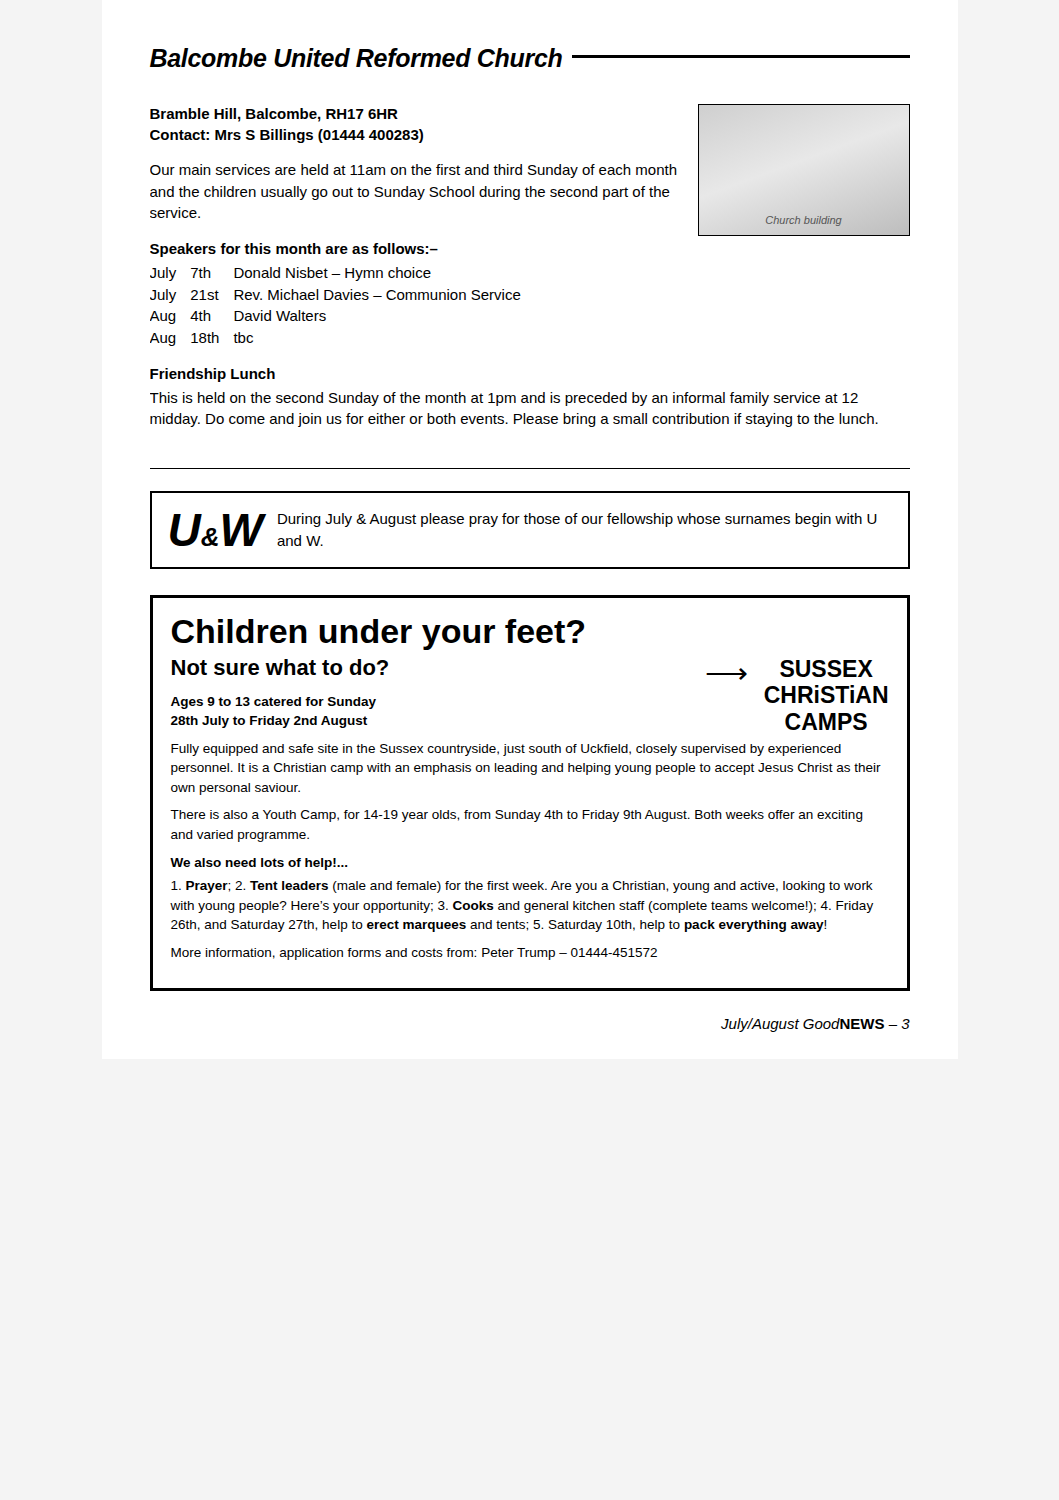Balcombe United Reformed Church
Church building
Bramble Hill, Balcombe, RH17 6HR
Contact: Mrs S Billings (01444 400283)
Our main services are held at 11am on the first and third Sunday of each month and the children usually go out to Sunday School during the second part of the service.
Speakers for this month are as follows:–
| July | 7th | Donald Nisbet – Hymn choice |
| July | 21st | Rev. Michael Davies – Communion Service |
| Aug | 4th | David Walters |
| Aug | 18th | tbc |
Friendship Lunch
This is held on the second Sunday of the month at 1pm and is preceded by an informal family service at 12 midday. Do come and join us for either or both events. Please bring a small contribution if staying to the lunch.
U&W
During July & August please pray for those of our fellowship whose surnames begin with U and W.
Children under your feet?
Not sure what to do?
Ages 9 to 13 catered for Sunday
28th July to Friday 2nd August
⟶
SUSSEX
CHRiSTiAN
CAMPS
Fully equipped and safe site in the Sussex countryside, just south of Uckfield, closely supervised by experienced personnel. It is a Christian camp with an emphasis on leading and helping young people to accept Jesus Christ as their own personal saviour.
There is also a Youth Camp, for 14-19 year olds, from Sunday 4th to Friday 9th August. Both weeks offer an exciting and varied programme.
We also need lots of help!...
1. Prayer; 2. Tent leaders (male and female) for the first week. Are you a Christian, young and active, looking to work with young people? Here’s your opportunity; 3. Cooks and general kitchen staff (complete teams welcome!); 4. Friday 26th, and Saturday 27th, help to erect marquees and tents; 5. Saturday 10th, help to pack everything away!
More information, application forms and costs from: Peter Trump – 01444-451572
July/August Good NEWS – 3